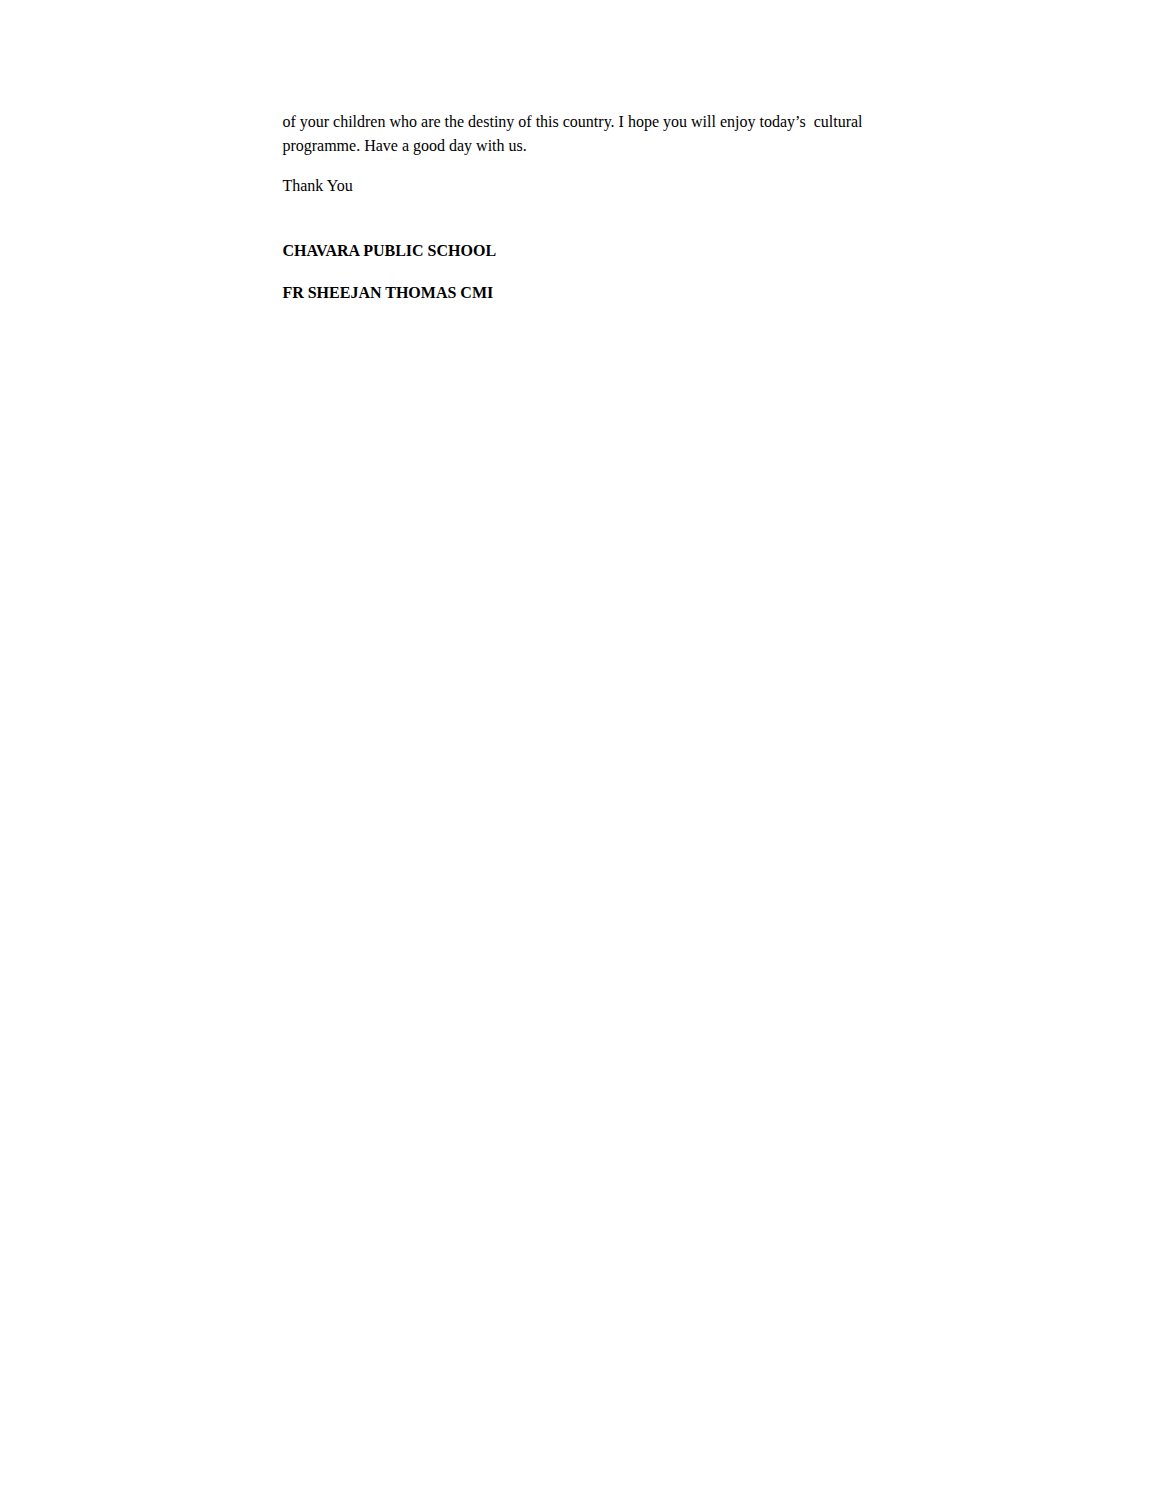of your children who are the destiny of this country. I hope you will enjoy today’s cultural programme. Have a good day with us.
Thank You
CHAVARA PUBLIC SCHOOL
FR SHEEJAN THOMAS CMI